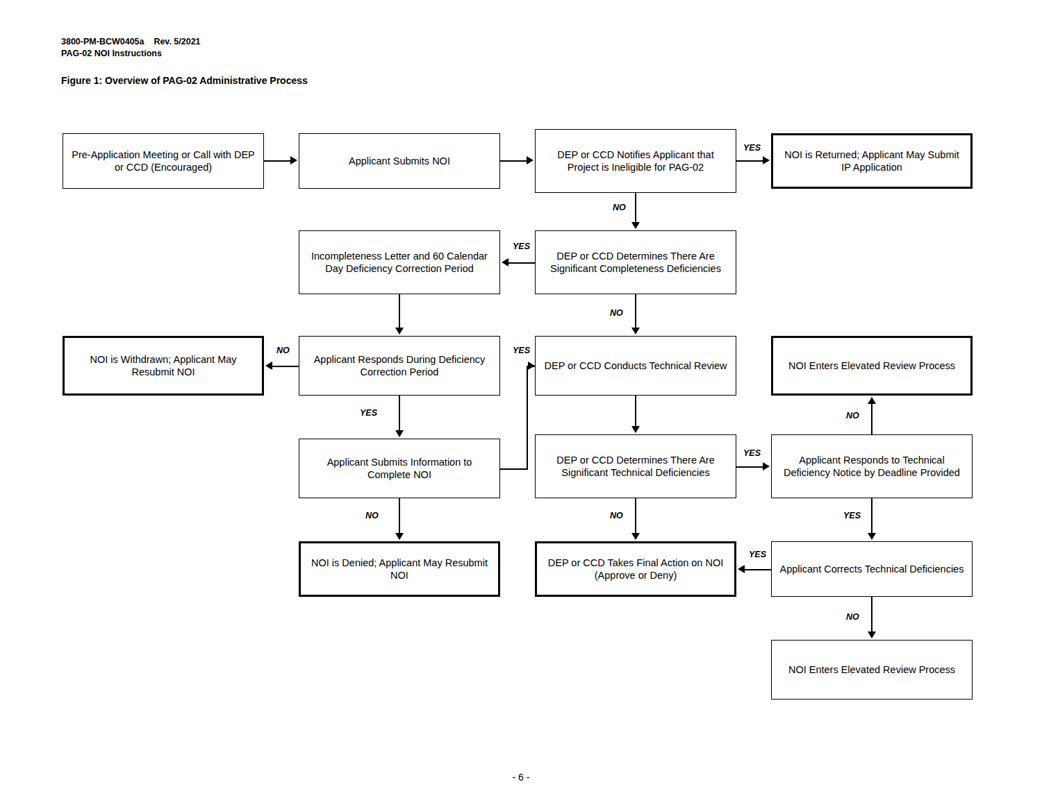3800-PM-BCW0405a Rev. 5/2021 PAG-02 NOI Instructions
Figure 1: Overview of PAG-02 Administrative Process
Pre-Application Meeting or Call with DEP or CCD (Encouraged)
Applicant Submits NOI
DEP or CCD Notifies Applicant that Project is Ineligible for PAG-02
NOI is Returned; Applicant May Submit IP Application
Incompleteness Letter and 60 Calendar Day Deficiency Correction Period
DEP or CCD Determines There Are Significant Completeness Deficiencies
NOI is Withdrawn; Applicant May Resubmit NOI
Applicant Responds During Deficiency Correction Period
DEP or CCD Conducts Technical Review
NOI Enters Elevated Review Process
Applicant Submits Information to Complete NOI
DEP or CCD Determines There Are Significant Technical Deficiencies
Applicant Responds to Technical Deficiency Notice by Deadline Provided
NOI is Denied; Applicant May Resubmit NOI
DEP or CCD Takes Final Action on NOI (Approve or Deny)
Applicant Corrects Technical Deficiencies
NOI Enters Elevated Review Process
YES
NO
YES
NO
NO
YES
YES
NO
YES
NO
NO
YES
YES
NO
- 6 -